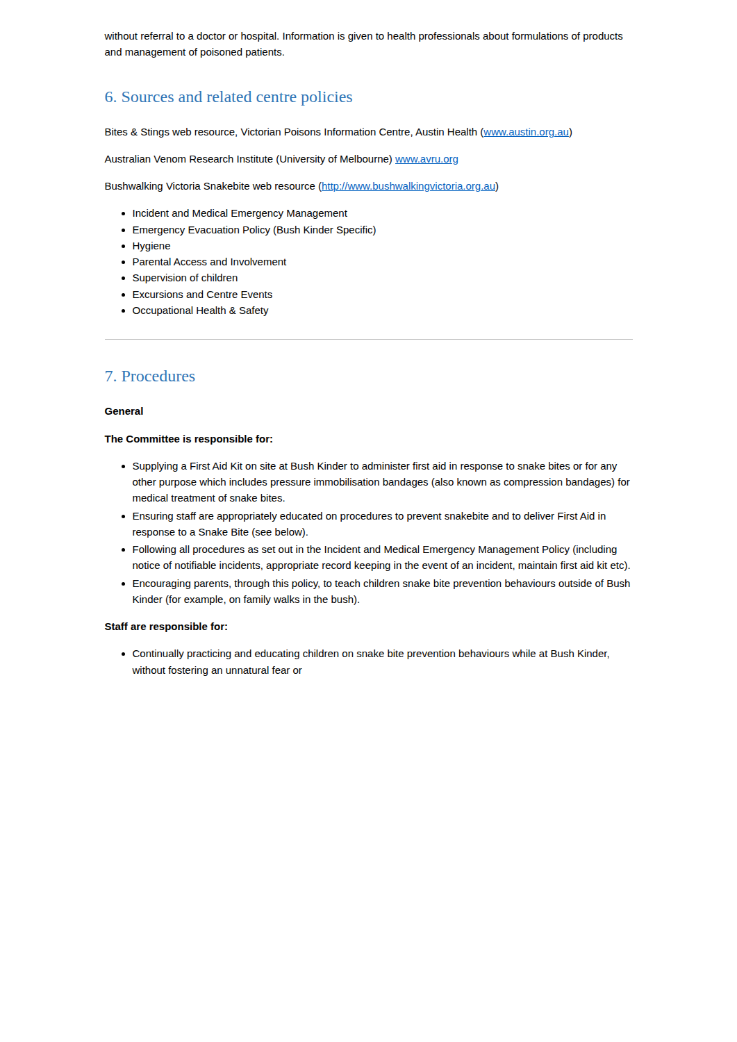without referral to a doctor or hospital. Information is given to health professionals about formulations of products and management of poisoned patients.
6. Sources and related centre policies
Bites & Stings web resource, Victorian Poisons Information Centre, Austin Health (www.austin.org.au)
Australian Venom Research Institute (University of Melbourne) www.avru.org
Bushwalking Victoria Snakebite web resource (http://www.bushwalkingvictoria.org.au)
Incident and Medical Emergency Management
Emergency Evacuation Policy (Bush Kinder Specific)
Hygiene
Parental Access and Involvement
Supervision of children
Excursions and Centre Events
Occupational Health & Safety
7. Procedures
General
The Committee is responsible for:
Supplying a First Aid Kit on site at Bush Kinder to administer first aid in response to snake bites or for any other purpose which includes pressure immobilisation bandages (also known as compression bandages) for medical treatment of snake bites.
Ensuring staff are appropriately educated on procedures to prevent snakebite and to deliver First Aid in response to a Snake Bite (see below).
Following all procedures as set out in the Incident and Medical Emergency Management Policy (including notice of notifiable incidents, appropriate record keeping in the event of an incident, maintain first aid kit etc).
Encouraging parents, through this policy, to teach children snake bite prevention behaviours outside of Bush Kinder (for example, on family walks in the bush).
Staff are responsible for:
Continually practicing and educating children on snake bite prevention behaviours while at Bush Kinder, without fostering an unnatural fear or